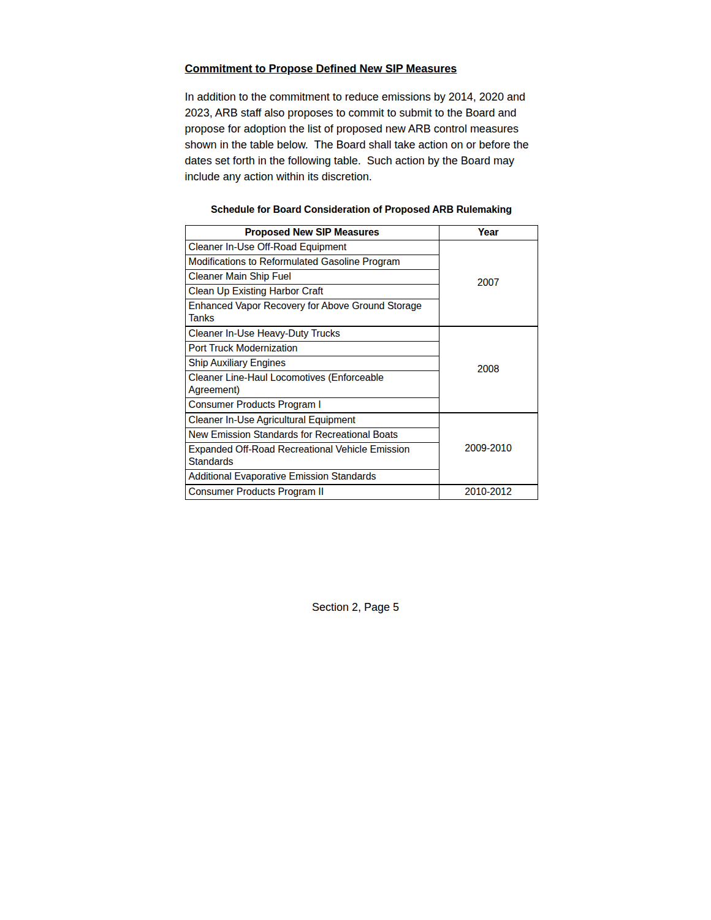Commitment to Propose Defined New SIP Measures
In addition to the commitment to reduce emissions by 2014, 2020 and 2023, ARB staff also proposes to commit to submit to the Board and propose for adoption the list of proposed new ARB control measures shown in the table below. The Board shall take action on or before the dates set forth in the following table. Such action by the Board may include any action within its discretion.
Schedule for Board Consideration of Proposed ARB Rulemaking
| Proposed New SIP Measures | Year |
| --- | --- |
| Cleaner In-Use Off-Road Equipment | 2007 |
| Modifications to Reformulated Gasoline Program |
| Cleaner Main Ship Fuel |
| Clean Up Existing Harbor Craft |
| Enhanced Vapor Recovery for Above Ground Storage Tanks |
| Cleaner In-Use Heavy-Duty Trucks | 2008 |
| Port Truck Modernization |
| Ship Auxiliary Engines |
| Cleaner Line-Haul Locomotives (Enforceable Agreement) |
| Consumer Products Program I |
| Cleaner In-Use Agricultural Equipment | 2009-2010 |
| New Emission Standards for Recreational Boats |
| Expanded Off-Road Recreational Vehicle Emission Standards |
| Additional Evaporative Emission Standards |
| Consumer Products Program II | 2010-2012 |
Section 2, Page 5